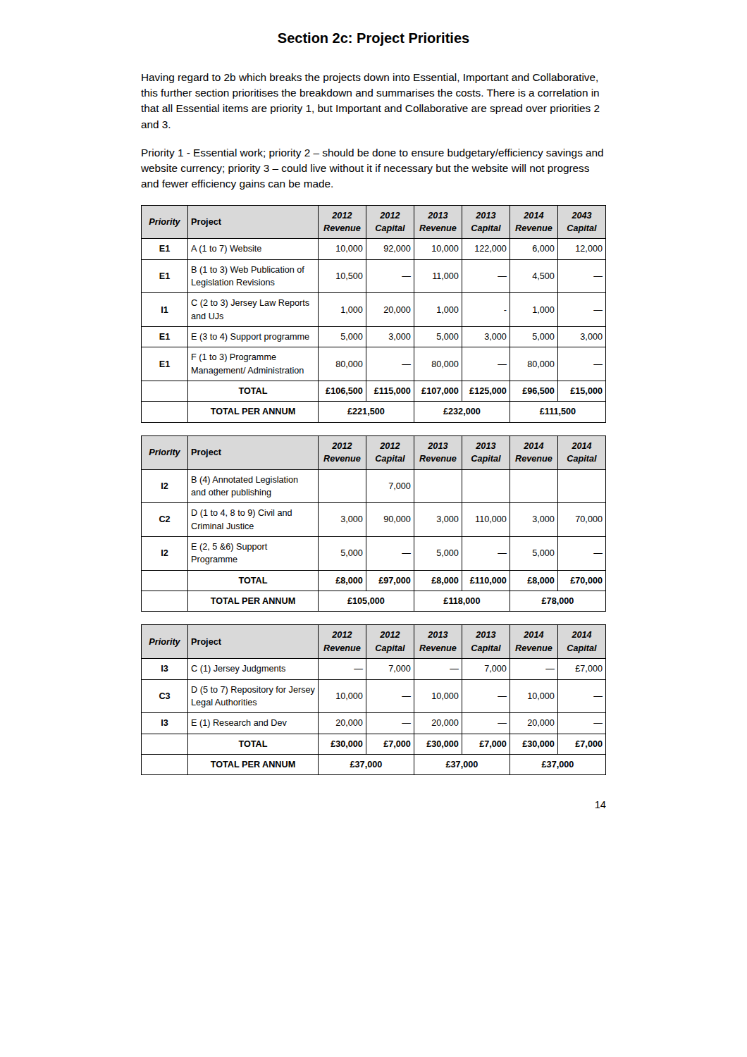Section 2c: Project Priorities
Having regard to 2b which breaks the projects down into Essential, Important and Collaborative, this further section prioritises the breakdown and summarises the costs. There is a correlation in that all Essential items are priority 1, but Important and Collaborative are spread over priorities 2 and 3.
Priority 1 - Essential work; priority 2 – should be done to ensure budgetary/efficiency savings and website currency; priority 3 – could live without it if necessary but the website will not progress and fewer efficiency gains can be made.
| Priority | Project | 2012 Revenue | 2012 Capital | 2013 Revenue | 2013 Capital | 2014 Revenue | 2043 Capital |
| --- | --- | --- | --- | --- | --- | --- | --- |
| E1 | A (1 to 7) Website | 10,000 | 92,000 | 10,000 | 122,000 | 6,000 | 12,000 |
| E1 | B (1 to 3) Web Publication of Legislation Revisions | 10,500 | — | 11,000 | — | 4,500 | — |
| I1 | C (2 to 3) Jersey Law Reports and UJs | 1,000 | 20,000 | 1,000 | - | 1,000 | — |
| E1 | E (3 to 4) Support programme | 5,000 | 3,000 | 5,000 | 3,000 | 5,000 | 3,000 |
| E1 | F (1 to 3) Programme Management/ Administration | 80,000 | — | 80,000 | — | 80,000 | — |
| | TOTAL | £106,500 | £115,000 | £107,000 | £125,000 | £96,500 | £15,000 |
| | TOTAL PER ANNUM | £221,500 | £232,000 | £111,500 |
| Priority | Project | 2012 Revenue | 2012 Capital | 2013 Revenue | 2013 Capital | 2014 Revenue | 2014 Capital |
| --- | --- | --- | --- | --- | --- | --- | --- |
| I2 | B (4) Annotated Legislation and other publishing | | 7,000 | | | | |
| C2 | D (1 to 4, 8 to 9) Civil and Criminal Justice | 3,000 | 90,000 | 3,000 | 110,000 | 3,000 | 70,000 |
| I2 | E (2, 5 &6) Support Programme | 5,000 | — | 5,000 | — | 5,000 | — |
| | TOTAL | £8,000 | £97,000 | £8,000 | £110,000 | £8,000 | £70,000 |
| | TOTAL PER ANNUM | £105,000 | £118,000 | £78,000 |
| Priority | Project | 2012 Revenue | 2012 Capital | 2013 Revenue | 2013 Capital | 2014 Revenue | 2014 Capital |
| --- | --- | --- | --- | --- | --- | --- | --- |
| I3 | C (1) Jersey Judgments | — | 7,000 | — | 7,000 | — | £7,000 |
| C3 | D (5 to 7) Repository for Jersey Legal Authorities | 10,000 | — | 10,000 | — | 10,000 | — |
| I3 | E (1) Research and Dev | 20,000 | — | 20,000 | — | 20,000 | — |
| | TOTAL | £30,000 | £7,000 | £30,000 | £7,000 | £30,000 | £7,000 |
| | TOTAL PER ANNUM | £37,000 | £37,000 | £37,000 |
14